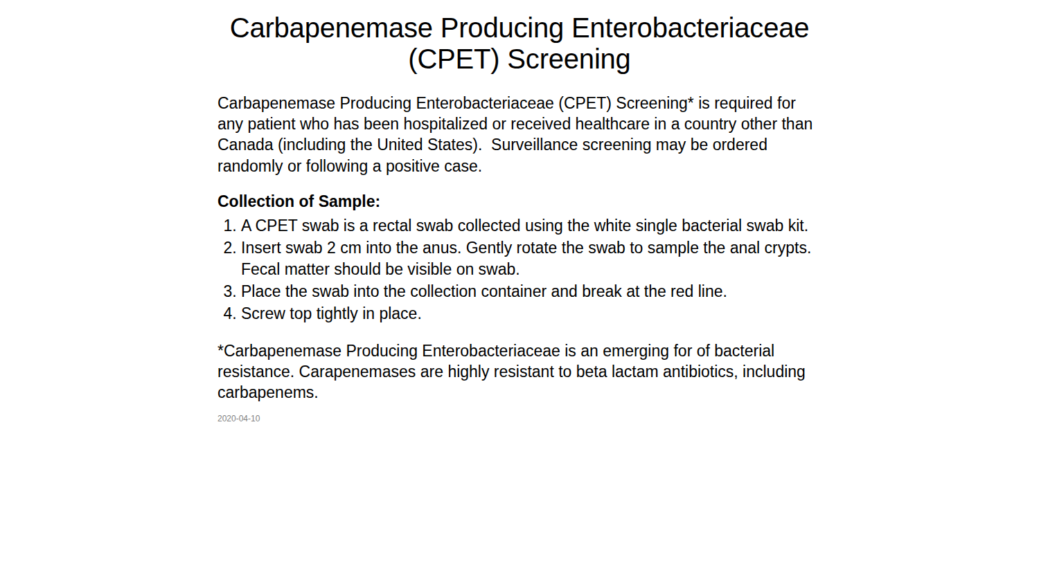Carbapenemase Producing Enterobacteriaceae (CPET) Screening
Carbapenemase Producing Enterobacteriaceae (CPET) Screening* is required for any patient who has been hospitalized or received healthcare in a country other than Canada (including the United States). Surveillance screening may be ordered randomly or following a positive case.
Collection of Sample:
A CPET swab is a rectal swab collected using the white single bacterial swab kit.
Insert swab 2 cm into the anus. Gently rotate the swab to sample the anal crypts. Fecal matter should be visible on swab.
Place the swab into the collection container and break at the red line.
Screw top tightly in place.
*Carbapenemase Producing Enterobacteriaceae is an emerging for of bacterial resistance. Carapenemases are highly resistant to beta lactam antibiotics, including carbapenems.
2020-04-10